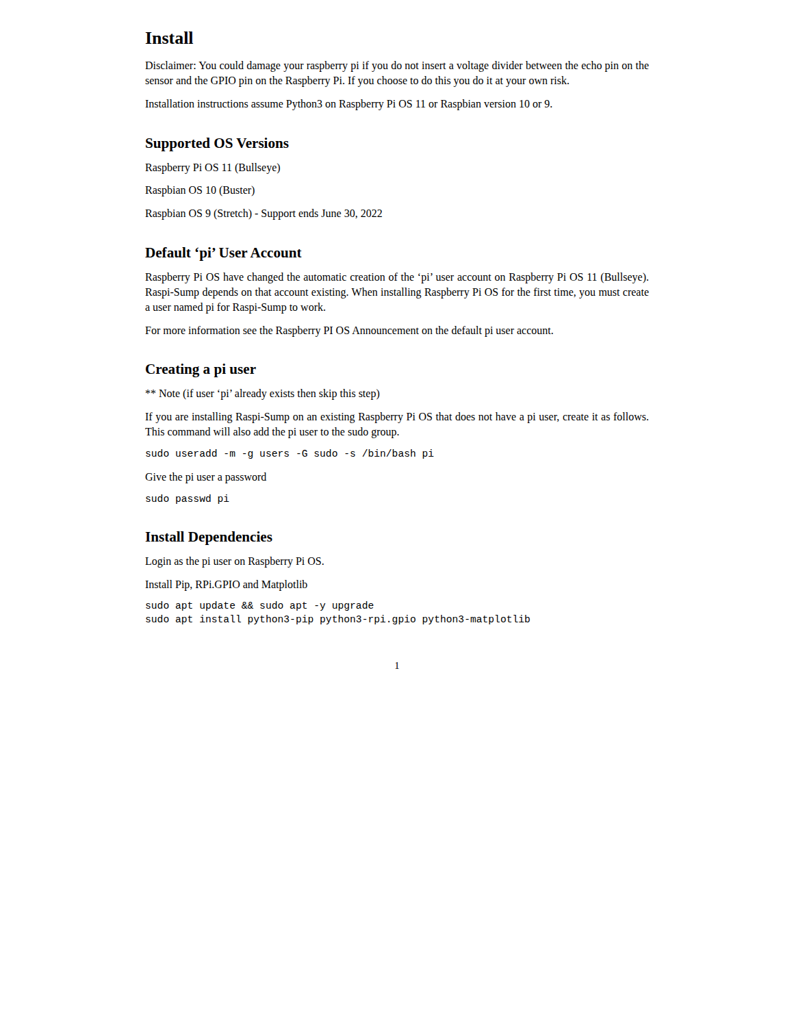Install
Disclaimer: You could damage your raspberry pi if you do not insert a voltage divider between the echo pin on the sensor and the GPIO pin on the Raspberry Pi. If you choose to do this you do it at your own risk.
Installation instructions assume Python3 on Raspberry Pi OS 11 or Raspbian version 10 or 9.
Supported OS Versions
Raspberry Pi OS 11 (Bullseye)
Raspbian OS 10 (Buster)
Raspbian OS 9 (Stretch) - Support ends June 30, 2022
Default ‘pi’ User Account
Raspberry Pi OS have changed the automatic creation of the ‘pi’ user account on Raspberry Pi OS 11 (Bullseye). Raspi-Sump depends on that account existing. When installing Raspberry Pi OS for the first time, you must create a user named pi for Raspi-Sump to work.
For more information see the Raspberry PI OS Announcement on the default pi user account.
Creating a pi user
** Note (if user ‘pi’ already exists then skip this step)
If you are installing Raspi-Sump on an existing Raspberry Pi OS that does not have a pi user, create it as follows. This command will also add the pi user to the sudo group.
sudo useradd -m -g users -G sudo -s /bin/bash pi
Give the pi user a password
sudo passwd pi
Install Dependencies
Login as the pi user on Raspberry Pi OS.
Install Pip, RPi.GPIO and Matplotlib
sudo apt update && sudo apt -y upgrade
sudo apt install python3-pip python3-rpi.gpio python3-matplotlib
1